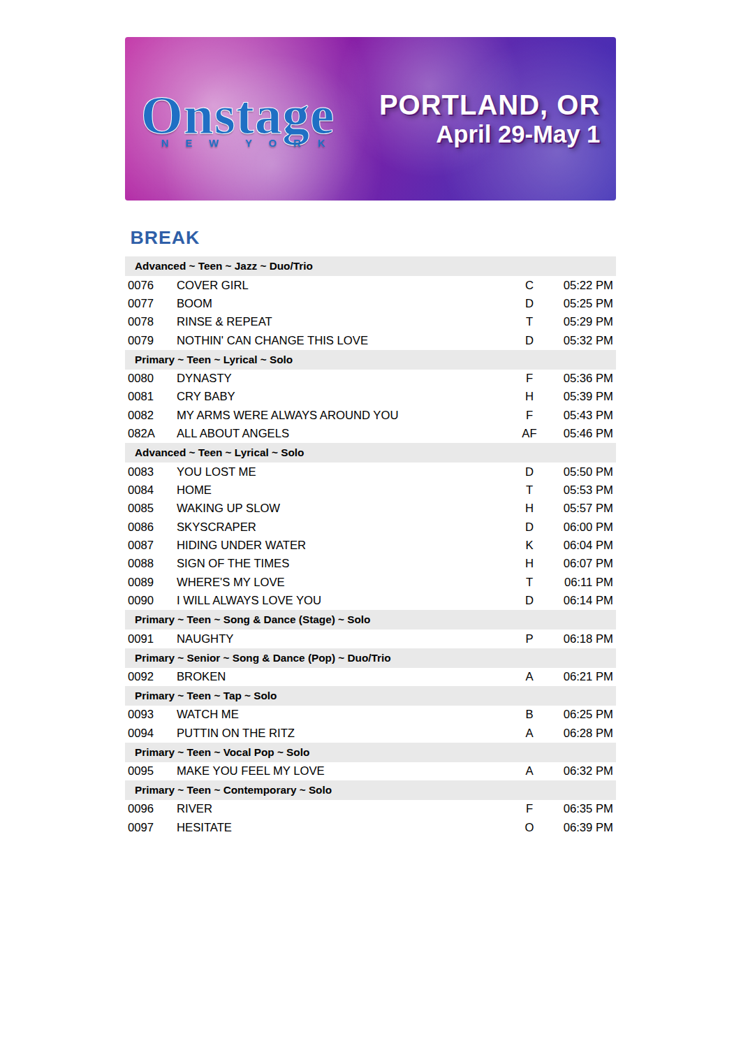Onstage
N E W Y O R K
PORTLAND, OR
April 29-May 1
BREAK
| Advanced ~ Teen ~ Jazz ~ Duo/Trio |
| 0076 | COVER GIRL | C | 05:22 PM |
| 0077 | BOOM | D | 05:25 PM |
| 0078 | RINSE & REPEAT | T | 05:29 PM |
| 0079 | NOTHIN' CAN CHANGE THIS LOVE | D | 05:32 PM |
| Primary ~ Teen ~ Lyrical ~ Solo |
| 0080 | DYNASTY | F | 05:36 PM |
| 0081 | CRY BABY | H | 05:39 PM |
| 0082 | MY ARMS WERE ALWAYS AROUND YOU | F | 05:43 PM |
| 082A | ALL ABOUT ANGELS | AF | 05:46 PM |
| Advanced ~ Teen ~ Lyrical ~ Solo |
| 0083 | YOU LOST ME | D | 05:50 PM |
| 0084 | HOME | T | 05:53 PM |
| 0085 | WAKING UP SLOW | H | 05:57 PM |
| 0086 | SKYSCRAPER | D | 06:00 PM |
| 0087 | HIDING UNDER WATER | K | 06:04 PM |
| 0088 | SIGN OF THE TIMES | H | 06:07 PM |
| 0089 | WHERE'S MY LOVE | T | 06:11 PM |
| 0090 | I WILL ALWAYS LOVE YOU | D | 06:14 PM |
| Primary ~ Teen ~ Song & Dance (Stage) ~ Solo |
| 0091 | NAUGHTY | P | 06:18 PM |
| Primary ~ Senior ~ Song & Dance (Pop) ~ Duo/Trio |
| 0092 | BROKEN | A | 06:21 PM |
| Primary ~ Teen ~ Tap ~ Solo |
| 0093 | WATCH ME | B | 06:25 PM |
| 0094 | PUTTIN ON THE RITZ | A | 06:28 PM |
| Primary ~ Teen ~ Vocal Pop ~ Solo |
| 0095 | MAKE YOU FEEL MY LOVE | A | 06:32 PM |
| Primary ~ Teen ~ Contemporary ~ Solo |
| 0096 | RIVER | F | 06:35 PM |
| 0097 | HESITATE | O | 06:39 PM |